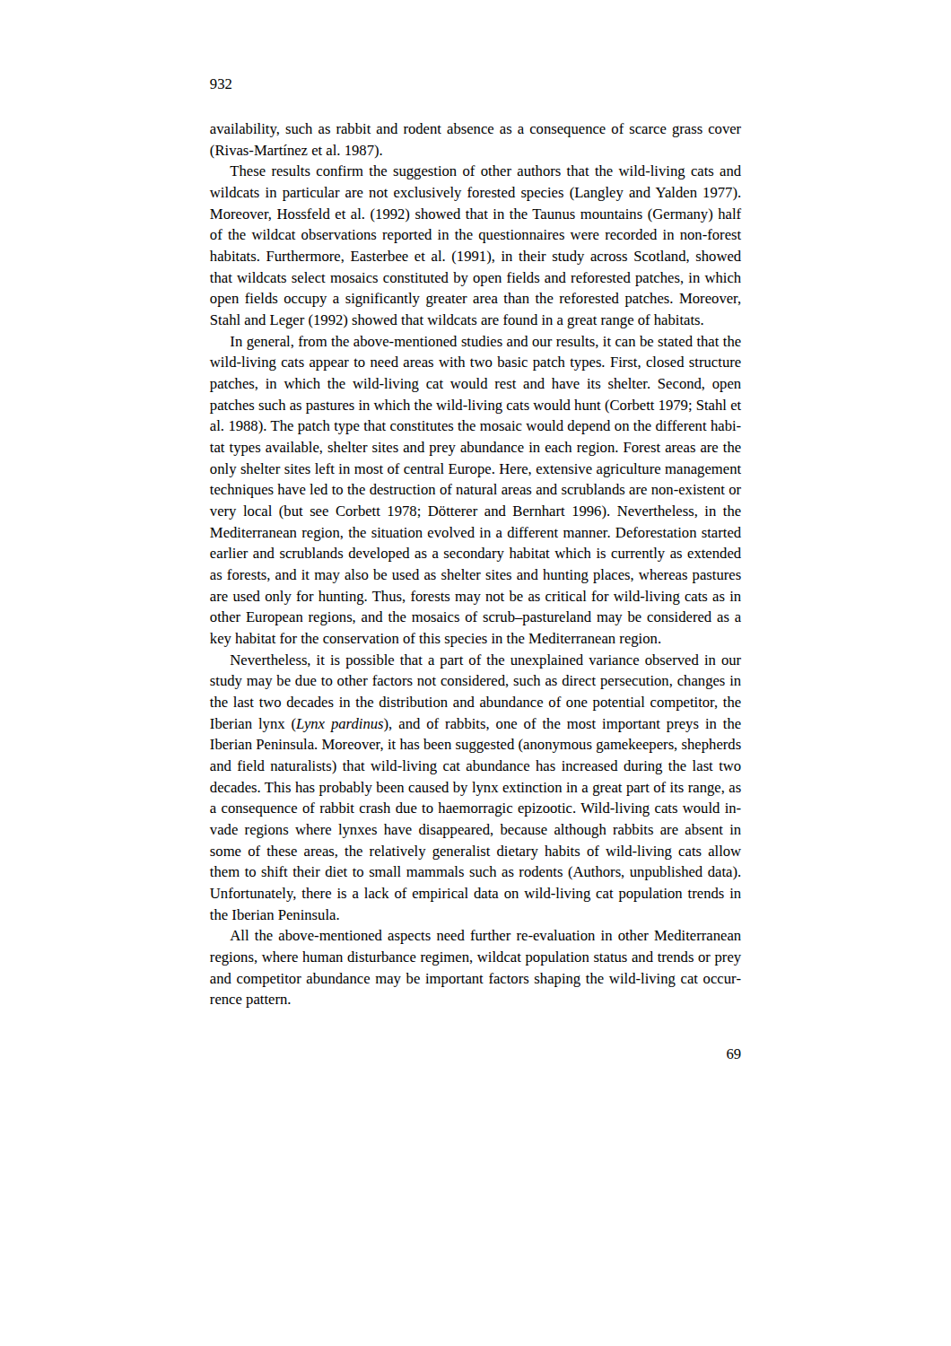932
availability, such as rabbit and rodent absence as a consequence of scarce grass cover (Rivas-Martínez et al. 1987).
These results confirm the suggestion of other authors that the wild-living cats and wildcats in particular are not exclusively forested species (Langley and Yalden 1977). Moreover, Hossfeld et al. (1992) showed that in the Taunus mountains (Germany) half of the wildcat observations reported in the questionnaires were recorded in non-forest habitats. Furthermore, Easterbee et al. (1991), in their study across Scotland, showed that wildcats select mosaics constituted by open fields and reforested patches, in which open fields occupy a significantly greater area than the reforested patches. Moreover, Stahl and Leger (1992) showed that wildcats are found in a great range of habitats.
In general, from the above-mentioned studies and our results, it can be stated that the wild-living cats appear to need areas with two basic patch types. First, closed structure patches, in which the wild-living cat would rest and have its shelter. Second, open patches such as pastures in which the wild-living cats would hunt (Corbett 1979; Stahl et al. 1988). The patch type that constitutes the mosaic would depend on the different habitat types available, shelter sites and prey abundance in each region. Forest areas are the only shelter sites left in most of central Europe. Here, extensive agriculture management techniques have led to the destruction of natural areas and scrublands are non-existent or very local (but see Corbett 1978; Dötterer and Bernhart 1996). Nevertheless, in the Mediterranean region, the situation evolved in a different manner. Deforestation started earlier and scrublands developed as a secondary habitat which is currently as extended as forests, and it may also be used as shelter sites and hunting places, whereas pastures are used only for hunting. Thus, forests may not be as critical for wild-living cats as in other European regions, and the mosaics of scrub–pastureland may be considered as a key habitat for the conservation of this species in the Mediterranean region.
Nevertheless, it is possible that a part of the unexplained variance observed in our study may be due to other factors not considered, such as direct persecution, changes in the last two decades in the distribution and abundance of one potential competitor, the Iberian lynx (Lynx pardinus), and of rabbits, one of the most important preys in the Iberian Peninsula. Moreover, it has been suggested (anonymous gamekeepers, shepherds and field naturalists) that wild-living cat abundance has increased during the last two decades. This has probably been caused by lynx extinction in a great part of its range, as a consequence of rabbit crash due to haemorragic epizootic. Wild-living cats would invade regions where lynxes have disappeared, because although rabbits are absent in some of these areas, the relatively generalist dietary habits of wild-living cats allow them to shift their diet to small mammals such as rodents (Authors, unpublished data). Unfortunately, there is a lack of empirical data on wild-living cat population trends in the Iberian Peninsula.
All the above-mentioned aspects need further re-evaluation in other Mediterranean regions, where human disturbance regimen, wildcat population status and trends or prey and competitor abundance may be important factors shaping the wild-living cat occurrence pattern.
69